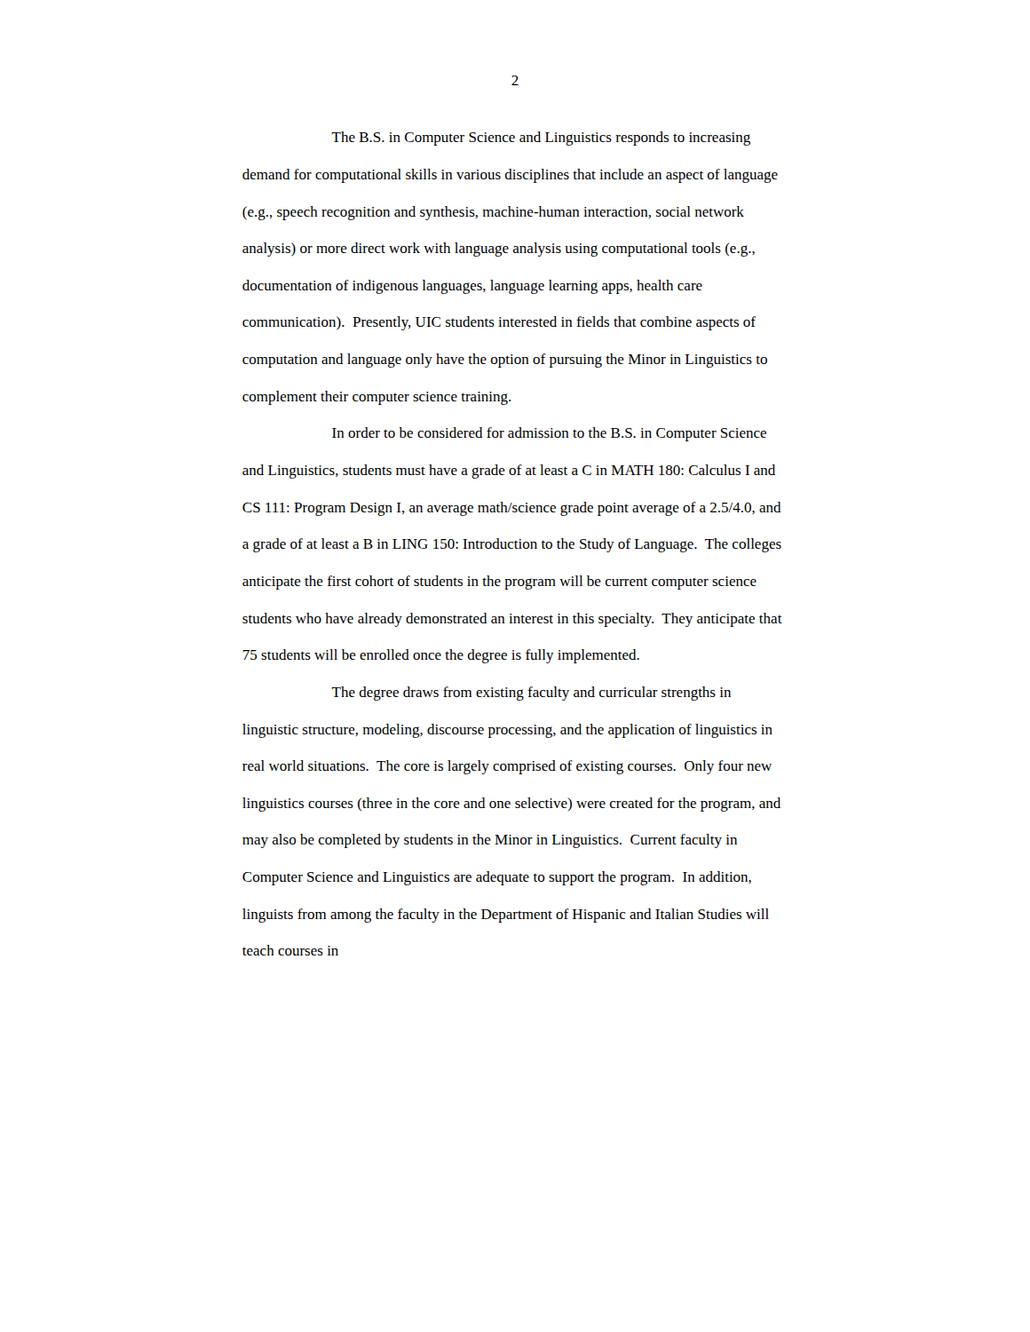2
The B.S. in Computer Science and Linguistics responds to increasing demand for computational skills in various disciplines that include an aspect of language (e.g., speech recognition and synthesis, machine-human interaction, social network analysis) or more direct work with language analysis using computational tools (e.g., documentation of indigenous languages, language learning apps, health care communication). Presently, UIC students interested in fields that combine aspects of computation and language only have the option of pursuing the Minor in Linguistics to complement their computer science training.
In order to be considered for admission to the B.S. in Computer Science and Linguistics, students must have a grade of at least a C in MATH 180: Calculus I and CS 111: Program Design I, an average math/science grade point average of a 2.5/4.0, and a grade of at least a B in LING 150: Introduction to the Study of Language. The colleges anticipate the first cohort of students in the program will be current computer science students who have already demonstrated an interest in this specialty. They anticipate that 75 students will be enrolled once the degree is fully implemented.
The degree draws from existing faculty and curricular strengths in linguistic structure, modeling, discourse processing, and the application of linguistics in real world situations. The core is largely comprised of existing courses. Only four new linguistics courses (three in the core and one selective) were created for the program, and may also be completed by students in the Minor in Linguistics. Current faculty in Computer Science and Linguistics are adequate to support the program. In addition, linguists from among the faculty in the Department of Hispanic and Italian Studies will teach courses in